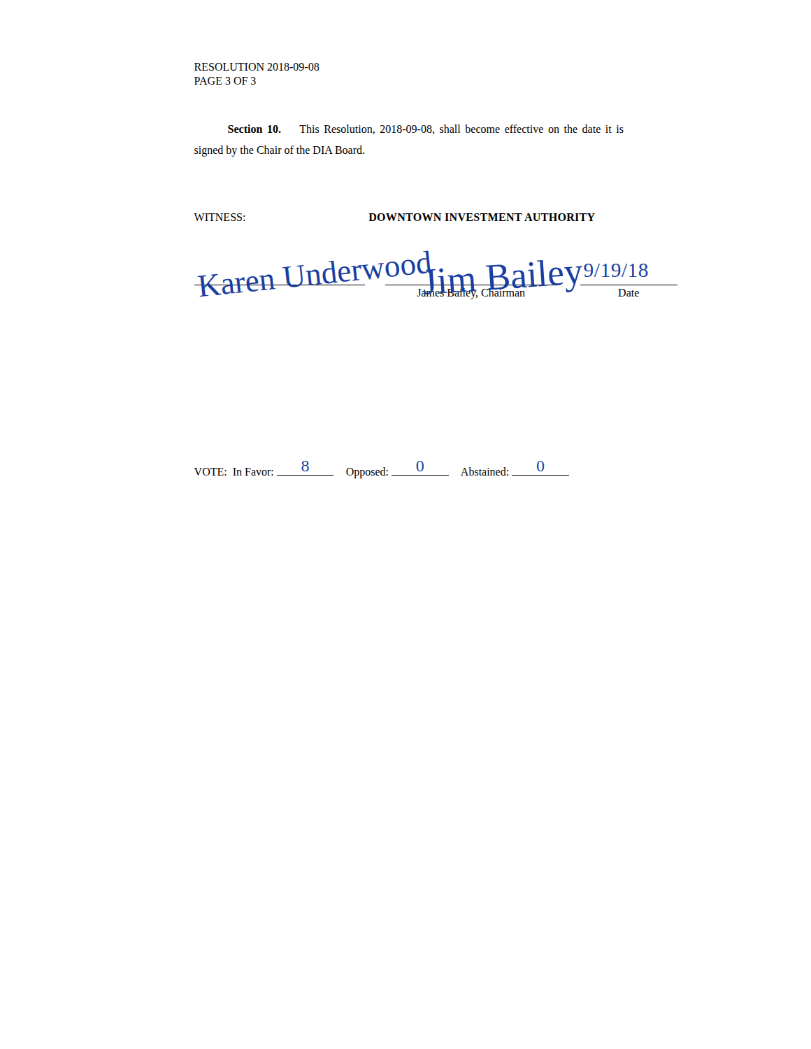RESOLUTION 2018-09-08
PAGE 3 OF 3
Section 10. This Resolution, 2018-09-08, shall become effective on the date it is signed by the Chair of the DIA Board.
WITNESS:
DOWNTOWN INVESTMENT AUTHORITY
Karen Underwood
Jim Bailey
James Bailey, Chairman
9/19/18
Date
VOTE: In Favor: 8 Opposed: 0 Abstained: 0